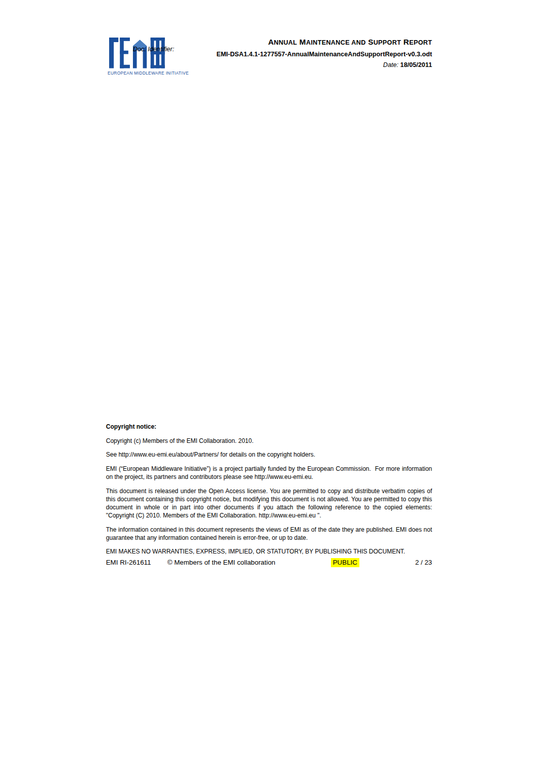EUROPEAN MIDDLEWARE INITIATIVE
ANNUAL MAINTENANCE AND SUPPORT REPORT
Doc. Identifier: EMI-DSA1.4.1-1277557-AnnualMaintenanceAndSupportReport-v0.3.odt
Date: 18/05/2011
Copyright notice:
Copyright (c) Members of the EMI Collaboration. 2010.
See http://www.eu-emi.eu/about/Partners/ for details on the copyright holders.
EMI (“European Middleware Initiative”) is a project partially funded by the European Commission. For more information on the project, its partners and contributors please see http://www.eu-emi.eu.
This document is released under the Open Access license. You are permitted to copy and distribute verbatim copies of this document containing this copyright notice, but modifying this document is not allowed. You are permitted to copy this document in whole or in part into other documents if you attach the following reference to the copied elements: "Copyright (C) 2010. Members of the EMI Collaboration. http://www.eu-emi.eu ".
The information contained in this document represents the views of EMI as of the date they are published. EMI does not guarantee that any information contained herein is error-free, or up to date.
EMI MAKES NO WARRANTIES, EXPRESS, IMPLIED, OR STATUTORY, BY PUBLISHING THIS DOCUMENT.
EMI RI-261611
© Members of the EMI collaboration
PUBLIC
2 / 23